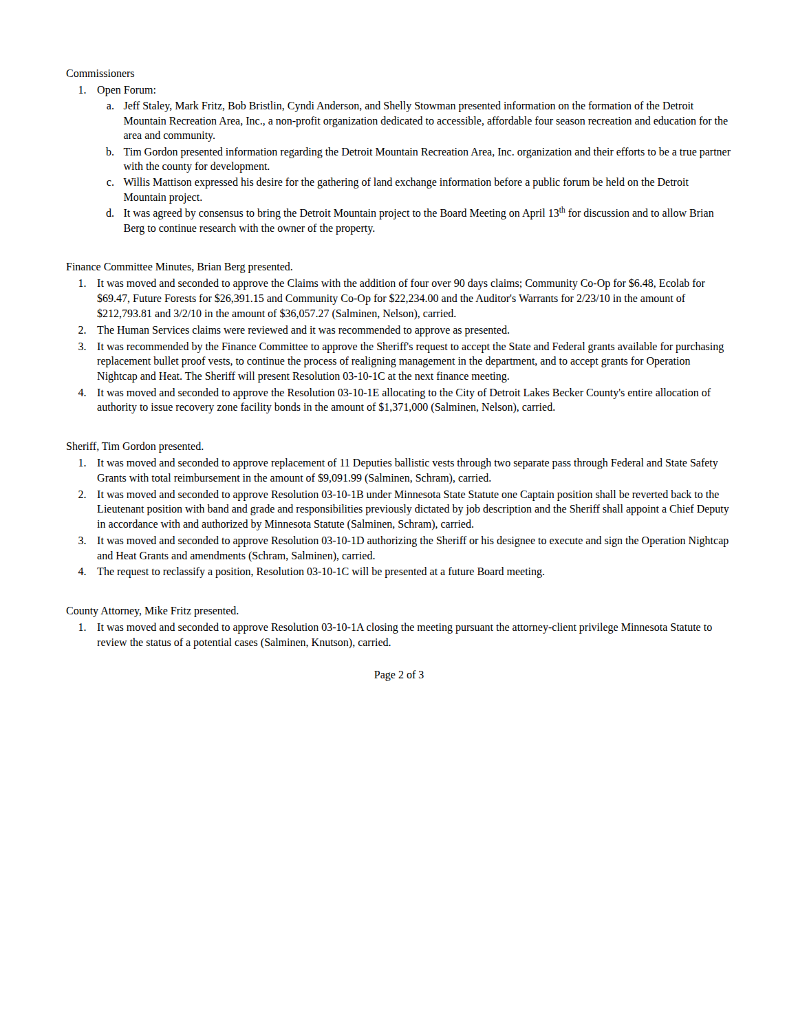Commissioners
Open Forum:
Jeff Staley, Mark Fritz, Bob Bristlin, Cyndi Anderson, and Shelly Stowman presented information on the formation of the Detroit Mountain Recreation Area, Inc., a non-profit organization dedicated to accessible, affordable four season recreation and education for the area and community.
Tim Gordon presented information regarding the Detroit Mountain Recreation Area, Inc. organization and their efforts to be a true partner with the county for development.
Willis Mattison expressed his desire for the gathering of land exchange information before a public forum be held on the Detroit Mountain project.
It was agreed by consensus to bring the Detroit Mountain project to the Board Meeting on April 13th for discussion and to allow Brian Berg to continue research with the owner of the property.
Finance Committee Minutes, Brian Berg presented.
It was moved and seconded to approve the Claims with the addition of four over 90 days claims; Community Co-Op for $6.48, Ecolab for $69.47, Future Forests for $26,391.15 and Community Co-Op for $22,234.00 and the Auditor's Warrants for 2/23/10 in the amount of $212,793.81 and 3/2/10 in the amount of $36,057.27 (Salminen, Nelson), carried.
The Human Services claims were reviewed and it was recommended to approve as presented.
It was recommended by the Finance Committee to approve the Sheriff's request to accept the State and Federal grants available for purchasing replacement bullet proof vests, to continue the process of realigning management in the department, and to accept grants for Operation Nightcap and Heat. The Sheriff will present Resolution 03-10-1C at the next finance meeting.
It was moved and seconded to approve the Resolution 03-10-1E allocating to the City of Detroit Lakes Becker County's entire allocation of authority to issue recovery zone facility bonds in the amount of $1,371,000 (Salminen, Nelson), carried.
Sheriff, Tim Gordon presented.
It was moved and seconded to approve replacement of 11 Deputies ballistic vests through two separate pass through Federal and State Safety Grants with total reimbursement in the amount of $9,091.99 (Salminen, Schram), carried.
It was moved and seconded to approve Resolution 03-10-1B under Minnesota State Statute one Captain position shall be reverted back to the Lieutenant position with band and grade and responsibilities previously dictated by job description and the Sheriff shall appoint a Chief Deputy in accordance with and authorized by Minnesota Statute (Salminen, Schram), carried.
It was moved and seconded to approve Resolution 03-10-1D authorizing the Sheriff or his designee to execute and sign the Operation Nightcap and Heat Grants and amendments (Schram, Salminen), carried.
The request to reclassify a position, Resolution 03-10-1C will be presented at a future Board meeting.
County Attorney, Mike Fritz presented.
It was moved and seconded to approve Resolution 03-10-1A closing the meeting pursuant the attorney-client privilege Minnesota Statute to review the status of a potential cases (Salminen, Knutson), carried.
Page 2 of 3